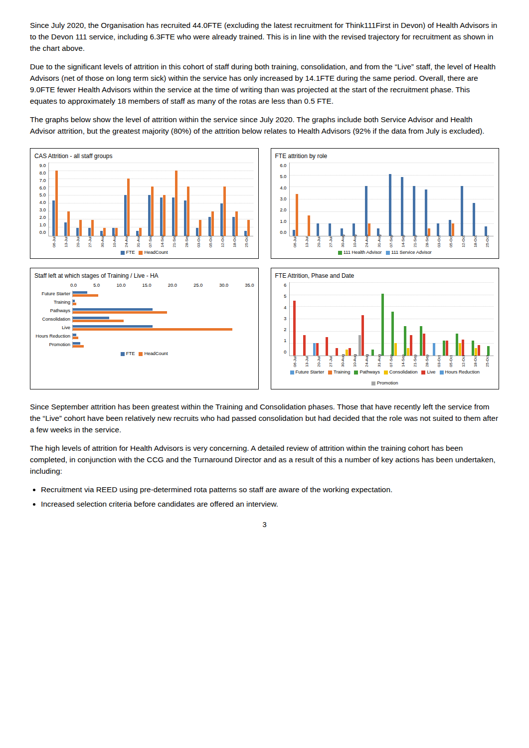Since July 2020, the Organisation has recruited 44.0FTE (excluding the latest recruitment for Think111First in Devon) of Health Advisors in to the Devon 111 service, including 6.3FTE who were already trained. This is in line with the revised trajectory for recruitment as shown in the chart above.
Due to the significant levels of attrition in this cohort of staff during both training, consolidation, and from the “Live” staff, the level of Health Advisors (net of those on long term sick) within the service has only increased by 14.1FTE during the same period. Overall, there are 9.0FTE fewer Health Advisors within the service at the time of writing than was projected at the start of the recruitment phase. This equates to approximately 18 members of staff as many of the rotas are less than 0.5 FTE.
The graphs below show the level of attrition within the service since July 2020. The graphs include both Service Advisor and Health Advisor attrition, but the greatest majority (80%) of the attrition below relates to Health Advisors (92% if the data from July is excluded).
CAS Attrition - all staff groups
9.08.07.06.05.04.03.02.01.00.0
06-Jul 13-Jul 20-Jul 27-Jul 30-Aug 10-Aug 24-Aug 31-Aug 07-Sep 14-Sep 21-Sep 28-Sep 03-Oct 05-Oct 12-Oct 18-Oct 25-Oct
FTE HeadCount
FTE attrition by role
6.05.04.03.02.01.00.0
06-Jul 13-Jul 20-Jul 27-Jul 30-Aug 10-Aug 24-Aug 31-Aug 07-Sep 14-Sep 21-Sep 28-Sep 03-Oct 05-Oct 12-Oct 18-Oct 25-Oct
111 Health Advisor 111 Service Advisor
Staff left at which stages of Training / Live - HA
0.05.010.015.020.025.030.035.0
Future Starter
Training
Pathways
Consolidation
Live
Hours Reduction
Promotion
FTE HeadCount
FTE Attrition, Phase and Date
6543210
06-Jul 13-Jul 20-Jul 27-Jul 30-Aug 10-Aug 24-Aug 31-Aug 07-Sep 14-Sep 21-Sep 28-Sep 03-Oct 05-Oct 12-Oct 18-Oct 25-Oct
Future Starter Training Pathways Consolidation Live Hours Reduction Promotion
Since September attrition has been greatest within the Training and Consolidation phases. Those that have recently left the service from the “Live” cohort have been relatively new recruits who had passed consolidation but had decided that the role was not suited to them after a few weeks in the service.
The high levels of attrition for Health Advisors is very concerning. A detailed review of attrition within the training cohort has been completed, in conjunction with the CCG and the Turnaround Director and as a result of this a number of key actions has been undertaken, including:
Recruitment via REED using pre-determined rota patterns so staff are aware of the working expectation.
Increased selection criteria before candidates are offered an interview.
3